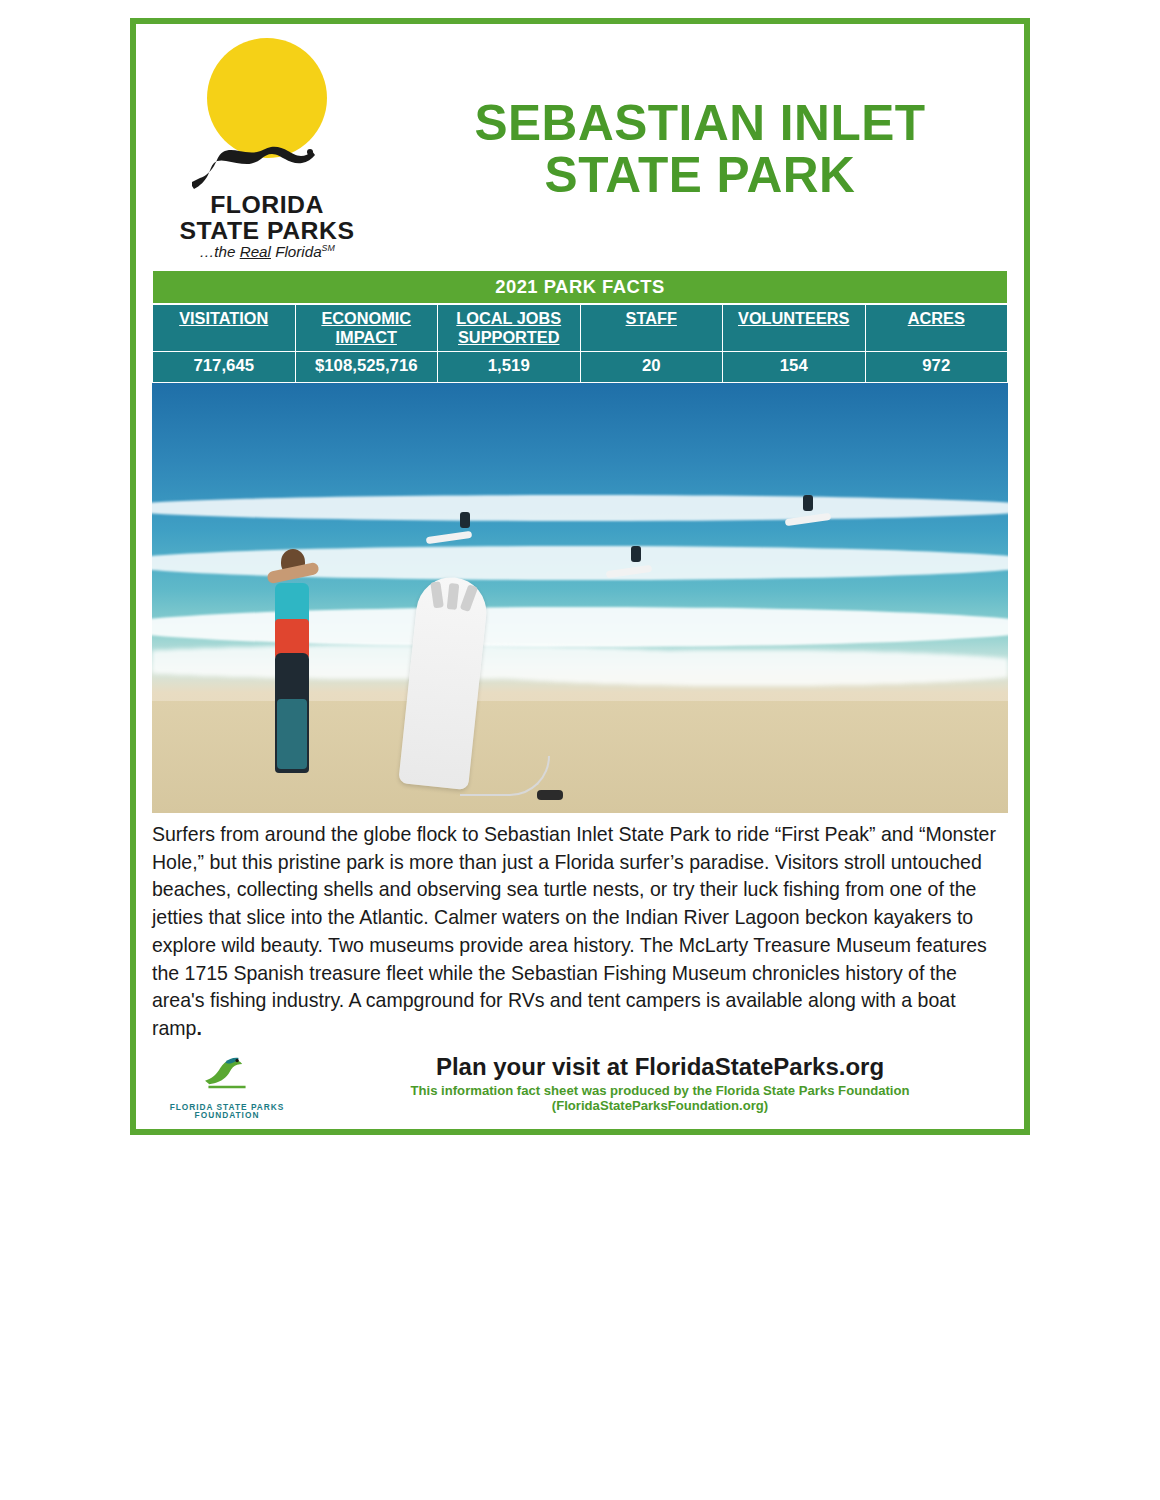FLORIDA
STATE PARKS
…the Real FloridaSM
SEBASTIAN INLET STATE PARK
2021 PARK FACTS
| VISITATION | ECONOMIC IMPACT | LOCAL JOBS SUPPORTED | STAFF | VOLUNTEERS | ACRES |
| --- | --- | --- | --- | --- | --- |
| 717,645 | $108,525,716 | 1,519 | 20 | 154 | 972 |
Surfers from around the globe flock to Sebastian Inlet State Park to ride “First Peak” and “Monster Hole,” but this pristine park is more than just a Florida surfer’s paradise. Visitors stroll untouched beaches, collecting shells and observing sea turtle nests, or try their luck fishing from one of the jetties that slice into the Atlantic. Calmer waters on the Indian River Lagoon beckon kayakers to explore wild beauty. Two museums provide area history. The McLarty Treasure Museum features the 1715 Spanish treasure fleet while the Sebastian Fishing Museum chronicles history of the area's fishing industry. A campground for RVs and tent campers is available along with a boat ramp.
FLORIDA STATE PARKS
FOUNDATION
Plan your visit at FloridaStateParks.org
This information fact sheet was produced by the Florida State Parks Foundation (FloridaStateParksFoundation.org)